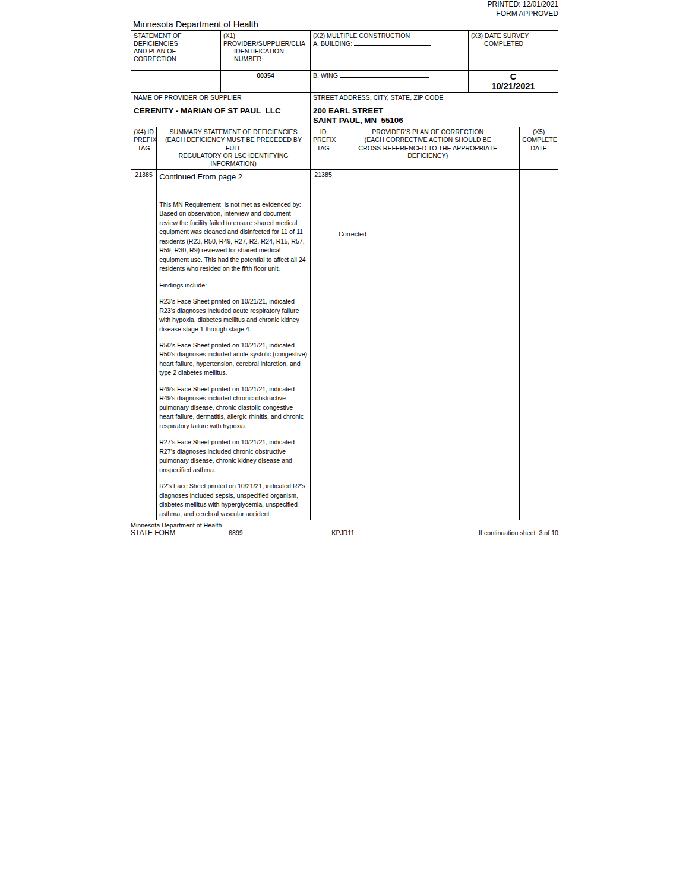PRINTED: 12/01/2021
FORM APPROVED
Minnesota Department of Health
| STATEMENT OF DEFICIENCIES AND PLAN OF CORRECTION | (X1) PROVIDER/SUPPLIER/CLIA IDENTIFICATION NUMBER: | (X2) MULTIPLE CONSTRUCTION A. BUILDING: | (X3) DATE SURVEY COMPLETED |
| | 00354 | B. WING | C 10/21/2021 |
| NAME OF PROVIDER OR SUPPLIER CERENITY - MARIAN OF ST PAUL LLC | STREET ADDRESS, CITY, STATE, ZIP CODE 200 EARL STREET SAINT PAUL, MN 55106 |
| (X4) ID PREFIX TAG | SUMMARY STATEMENT OF DEFICIENCIES (EACH DEFICIENCY MUST BE PRECEDED BY FULL REGULATORY OR LSC IDENTIFYING INFORMATION) | ID PREFIX TAG | PROVIDER'S PLAN OF CORRECTION (EACH CORRECTIVE ACTION SHOULD BE CROSS-REFERENCED TO THE APPROPRIATE DEFICIENCY) | (X5) COMPLETE DATE |
| 21385 | Continued From page 2 This MN Requirement is not met as evidenced by: Based on observation, interview and document review the facility failed to ensure shared medical equipment was cleaned and disinfected for 11 of 11 residents (R23, R50, R49, R27, R2, R24, R15, R57, R59, R30, R9) reviewed for shared medical equipment use. This had the potential to affect all 24 residents who resided on the fifth floor unit. Findings include: R23's Face Sheet printed on 10/21/21, indicated R23's diagnoses included acute respiratory failure with hypoxia, diabetes mellitus and chronic kidney disease stage 1 through stage 4. R50's Face Sheet printed on 10/21/21, indicated R50's diagnoses included acute systolic (congestive) heart failure, hypertension, cerebral infarction, and type 2 diabetes mellitus. R49's Face Sheet printed on 10/21/21, indicated R49's diagnoses included chronic obstructive pulmonary disease, chronic diastolic congestive heart failure, dermatitis, allergic rhinitis, and chronic respiratory failure with hypoxia. R27's Face Sheet printed on 10/21/21, indicated R27's diagnoses included chronic obstructive pulmonary disease, chronic kidney disease and unspecified asthma. R2's Face Sheet printed on 10/21/21, indicated R2's diagnoses included sepsis, unspecified organism, diabetes mellitus with hyperglycemia, unspecified asthma, and cerebral vascular accident. | 21385 | Corrected | |
Minnesota Department of Health
STATE FORM
6899
KPJR11
If continuation sheet 3 of 10